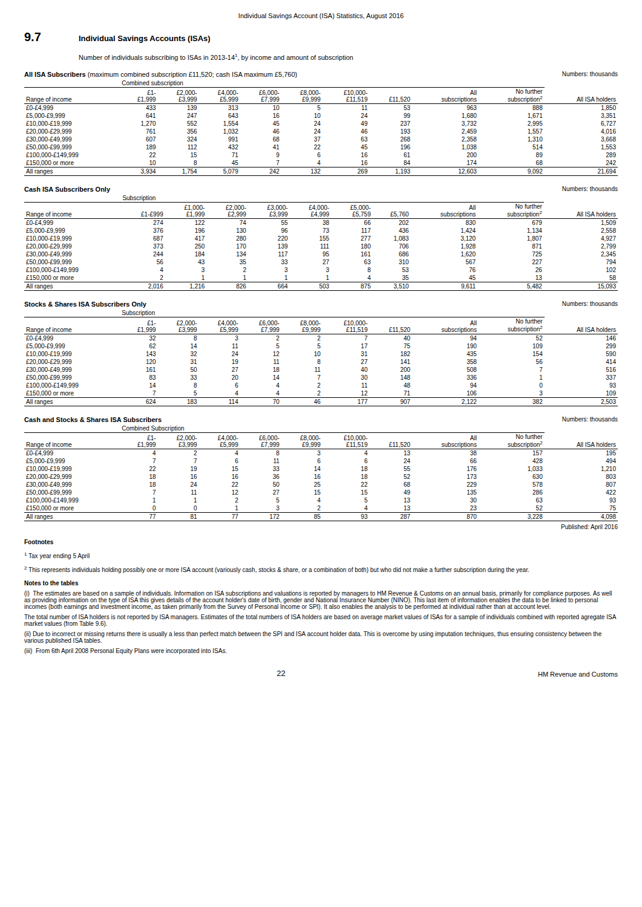Individual Savings Account (ISA) Statistics, August 2016
9.7
Individual Savings Accounts (ISAs)
Number of individuals subscribing to ISAs in 2013-141, by income and amount of subscription
Numbers: thousands All ISA Subscribers (maximum combined subscription £11,520; cash ISA maximum £5,760)
| | Combined subscription | | |
| --- | --- | --- | --- |
| Range of income | £1- £1,999 | £2,000- £3,999 | £4,000- £5,999 | £6,000- £7,999 | £8,000- £9,999 | £10,000- £11,519 | £11,520 | All subscriptions | No further subscription 2 | All ISA holders |
| £0-£4,999 | 433 | 139 | 313 | 10 | 5 | 11 | 53 | 963 | 888 | 1,850 |
| £5,000-£9,999 | 641 | 247 | 643 | 16 | 10 | 24 | 99 | 1,680 | 1,671 | 3,351 |
| £10,000-£19,999 | 1,270 | 552 | 1,554 | 45 | 24 | 49 | 237 | 3,732 | 2,995 | 6,727 |
| £20,000-£29,999 | 761 | 356 | 1,032 | 46 | 24 | 46 | 193 | 2,459 | 1,557 | 4,016 |
| £30,000-£49,999 | 607 | 324 | 991 | 68 | 37 | 63 | 268 | 2,358 | 1,310 | 3,668 |
| £50,000-£99,999 | 189 | 112 | 432 | 41 | 22 | 45 | 196 | 1,038 | 514 | 1,553 |
| £100,000-£149,999 | 22 | 15 | 71 | 9 | 6 | 16 | 61 | 200 | 89 | 289 |
| £150,000 or more | 10 | 8 | 45 | 7 | 4 | 16 | 84 | 174 | 68 | 242 |
| All ranges | 3,934 | 1,754 | 5,079 | 242 | 132 | 269 | 1,193 | 12,603 | 9,092 | 21,694 |
Numbers: thousands Cash ISA Subscribers Only
| | Subscription | | |
| --- | --- | --- | --- |
| Range of income | £1-£999 | £1,000- £1,999 | £2,000- £2,999 | £3,000- £3,999 | £4,000- £4,999 | £5,000- £5,759 | £5,760 | All subscriptions | No further subscription 2 | All ISA holders |
| £0-£4,999 | 274 | 122 | 74 | 55 | 38 | 66 | 202 | 830 | 679 | 1,509 |
| £5,000-£9,999 | 376 | 196 | 130 | 96 | 73 | 117 | 436 | 1,424 | 1,134 | 2,558 |
| £10,000-£19,999 | 687 | 417 | 280 | 220 | 155 | 277 | 1,083 | 3,120 | 1,807 | 4,927 |
| £20,000-£29,999 | 373 | 250 | 170 | 139 | 111 | 180 | 706 | 1,928 | 871 | 2,799 |
| £30,000-£49,999 | 244 | 184 | 134 | 117 | 95 | 161 | 686 | 1,620 | 725 | 2,345 |
| £50,000-£99,999 | 56 | 43 | 35 | 33 | 27 | 63 | 310 | 567 | 227 | 794 |
| £100,000-£149,999 | 4 | 3 | 2 | 3 | 3 | 8 | 53 | 76 | 26 | 102 |
| £150,000 or more | 2 | 1 | 1 | 1 | 1 | 4 | 35 | 45 | 13 | 58 |
| All ranges | 2,016 | 1,216 | 826 | 664 | 503 | 875 | 3,510 | 9,611 | 5,482 | 15,093 |
Numbers: thousands Stocks & Shares ISA Subscribers Only
| | Subscription | | |
| --- | --- | --- | --- |
| Range of income | £1- £1,999 | £2,000- £3,999 | £4,000- £5,999 | £6,000- £7,999 | £8,000- £9,999 | £10,000- £11,519 | £11,520 | All subscriptions | No further subscription 2 | All ISA holders |
| £0-£4,999 | 32 | 8 | 3 | 2 | 2 | 7 | 40 | 94 | 52 | 146 |
| £5,000-£9,999 | 62 | 14 | 11 | 5 | 5 | 17 | 75 | 190 | 109 | 299 |
| £10,000-£19,999 | 143 | 32 | 24 | 12 | 10 | 31 | 182 | 435 | 154 | 590 |
| £20,000-£29,999 | 120 | 31 | 19 | 11 | 8 | 27 | 141 | 358 | 56 | 414 |
| £30,000-£49,999 | 161 | 50 | 27 | 18 | 11 | 40 | 200 | 508 | 7 | 516 |
| £50,000-£99,999 | 83 | 33 | 20 | 14 | 7 | 30 | 148 | 336 | 1 | 337 |
| £100,000-£149,999 | 14 | 8 | 6 | 4 | 2 | 11 | 48 | 94 | 0 | 93 |
| £150,000 or more | 7 | 5 | 4 | 4 | 2 | 12 | 71 | 106 | 3 | 109 |
| All ranges | 624 | 183 | 114 | 70 | 46 | 177 | 907 | 2,122 | 382 | 2,503 |
Numbers: thousands Cash and Stocks & Shares ISA Subscribers
| | Combined Subscription | | |
| --- | --- | --- | --- |
| Range of income | £1- £1,999 | £2,000- £3,999 | £4,000- £5,999 | £6,000- £7,999 | £8,000- £9,999 | £10,000- £11,519 | £11,520 | All subscriptions | No further subscription 2 | All ISA holders |
| £0-£4,999 | 4 | 2 | 4 | 8 | 3 | 4 | 13 | 38 | 157 | 195 |
| £5,000-£9,999 | 7 | 7 | 6 | 11 | 6 | 6 | 24 | 66 | 428 | 494 |
| £10,000-£19,999 | 22 | 19 | 15 | 33 | 14 | 18 | 55 | 176 | 1,033 | 1,210 |
| £20,000-£29,999 | 18 | 16 | 16 | 36 | 16 | 18 | 52 | 173 | 630 | 803 |
| £30,000-£49,999 | 18 | 24 | 22 | 50 | 25 | 22 | 68 | 229 | 578 | 807 |
| £50,000-£99,999 | 7 | 11 | 12 | 27 | 15 | 15 | 49 | 135 | 286 | 422 |
| £100,000-£149,999 | 1 | 1 | 2 | 5 | 4 | 5 | 13 | 30 | 63 | 93 |
| £150,000 or more | 0 | 0 | 1 | 3 | 2 | 4 | 13 | 23 | 52 | 75 |
| All ranges | 77 | 81 | 77 | 172 | 85 | 93 | 287 | 870 | 3,228 | 4,098 |
Published: April 2016
Footnotes
1 Tax year ending 5 April
2 This represents individuals holding possibly one or more ISA account (variously cash, stocks & share, or a combination of both) but who did not make a further subscription during the year.
Notes to the tables
(i) The estimates are based on a sample of individuals. Information on ISA subscriptions and valuations is reported by managers to HM Revenue & Customs on an annual basis, primarily for compliance purposes. As well as providing information on the type of ISA this gives details of the account holder's date of birth, gender and National Insurance Number (NINO). This last item of information enables the data to be linked to personal incomes (both earnings and investment income, as taken primarily from the Survey of Personal Income or SPI). It also enables the analysis to be performed at individual rather than at account level.
The total number of ISA holders is not reported by ISA managers. Estimates of the total numbers of ISA holders are based on average market values of ISAs for a sample of individuals combined with reported agregate ISA market values (from Table 9.6).
(ii) Due to incorrect or missing returns there is usually a less than perfect match between the SPI and ISA account holder data. This is overcome by using imputation techniques, thus ensuring consistency between the various published ISA tables.
(iii) From 6th April 2008 Personal Equity Plans were incorporated into ISAs.
22
HM Revenue and Customs